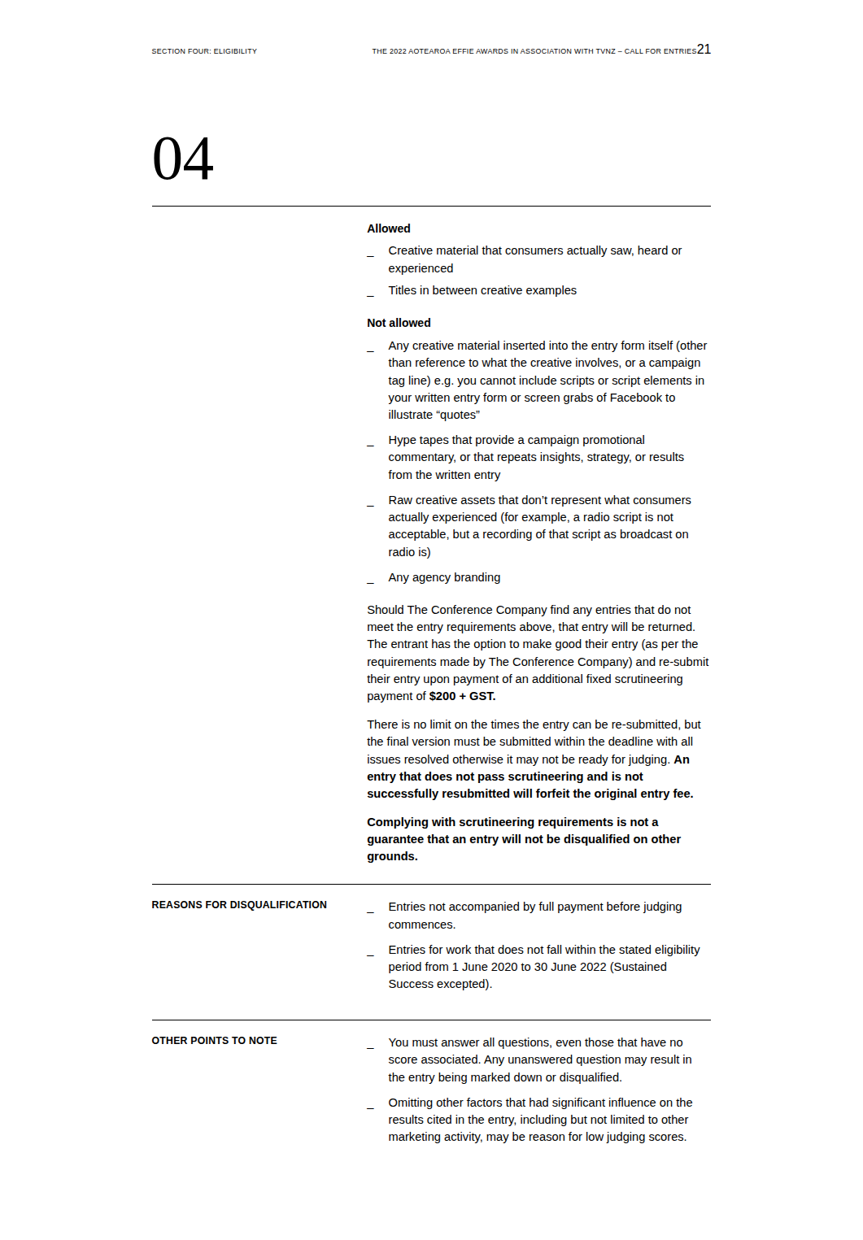Section Four: Eligibility
The 2022 Aotearoa Effie Awards in association with TVNZ – Call for Entries
21
04
Allowed
Creative material that consumers actually saw, heard or experienced
Titles in between creative examples
Not allowed
Any creative material inserted into the entry form itself (other than reference to what the creative involves, or a campaign tag line) e.g. you cannot include scripts or script elements in your written entry form or screen grabs of Facebook to illustrate “quotes”
Hype tapes that provide a campaign promotional commentary, or that repeats insights, strategy, or results from the written entry
Raw creative assets that don’t represent what consumers actually experienced (for example, a radio script is not acceptable, but a recording of that script as broadcast on radio is)
Any agency branding
Should The Conference Company find any entries that do not meet the entry requirements above, that entry will be returned. The entrant has the option to make good their entry (as per the requirements made by The Conference Company) and re-submit their entry upon payment of an additional fixed scrutineering payment of $200 + GST.
There is no limit on the times the entry can be re-submitted, but the final version must be submitted within the deadline with all issues resolved otherwise it may not be ready for judging. An entry that does not pass scrutineering and is not successfully resubmitted will forfeit the original entry fee.
Complying with scrutineering requirements is not a guarantee that an entry will not be disqualified on other grounds.
Reasons for disqualification
Entries not accompanied by full payment before judging commences.
Entries for work that does not fall within the stated eligibility period from 1 June 2020 to 30 June 2022 (Sustained Success excepted).
Other points to note
You must answer all questions, even those that have no score associated. Any unanswered question may result in the entry being marked down or disqualified.
Omitting other factors that had significant influence on the results cited in the entry, including but not limited to other marketing activity, may be reason for low judging scores.